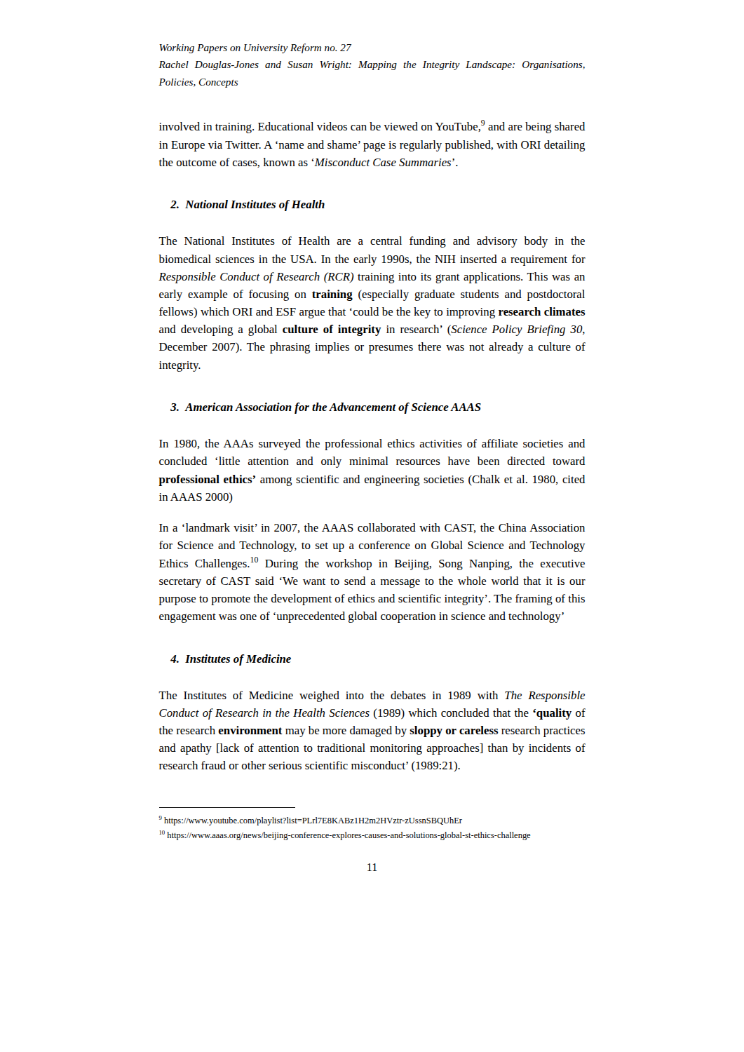Working Papers on University Reform no. 27
Rachel Douglas-Jones and Susan Wright: Mapping the Integrity Landscape: Organisations, Policies, Concepts
involved in training. Educational videos can be viewed on YouTube,9 and are being shared in Europe via Twitter. A ‘name and shame’ page is regularly published, with ORI detailing the outcome of cases, known as ‘Misconduct Case Summaries’.
2. National Institutes of Health
The National Institutes of Health are a central funding and advisory body in the biomedical sciences in the USA. In the early 1990s, the NIH inserted a requirement for Responsible Conduct of Research (RCR) training into its grant applications. This was an early example of focusing on training (especially graduate students and postdoctoral fellows) which ORI and ESF argue that ‘could be the key to improving research climates and developing a global culture of integrity in research’ (Science Policy Briefing 30, December 2007). The phrasing implies or presumes there was not already a culture of integrity.
3. American Association for the Advancement of Science AAAS
In 1980, the AAAs surveyed the professional ethics activities of affiliate societies and concluded ‘little attention and only minimal resources have been directed toward professional ethics’ among scientific and engineering societies (Chalk et al. 1980, cited in AAAS 2000)
In a ‘landmark visit’ in 2007, the AAAS collaborated with CAST, the China Association for Science and Technology, to set up a conference on Global Science and Technology Ethics Challenges.10 During the workshop in Beijing, Song Nanping, the executive secretary of CAST said ‘We want to send a message to the whole world that it is our purpose to promote the development of ethics and scientific integrity’. The framing of this engagement was one of ‘unprecedented global cooperation in science and technology’
4. Institutes of Medicine
The Institutes of Medicine weighed into the debates in 1989 with The Responsible Conduct of Research in the Health Sciences (1989) which concluded that the ‘quality of the research environment may be more damaged by sloppy or careless research practices and apathy [lack of attention to traditional monitoring approaches] than by incidents of research fraud or other serious scientific misconduct’ (1989:21).
9 https://www.youtube.com/playlist?list=PLrl7E8KABz1H2m2HVztr-zUssnSBQUhEr
10 https://www.aaas.org/news/beijing-conference-explores-causes-and-solutions-global-st-ethics-challenge
11